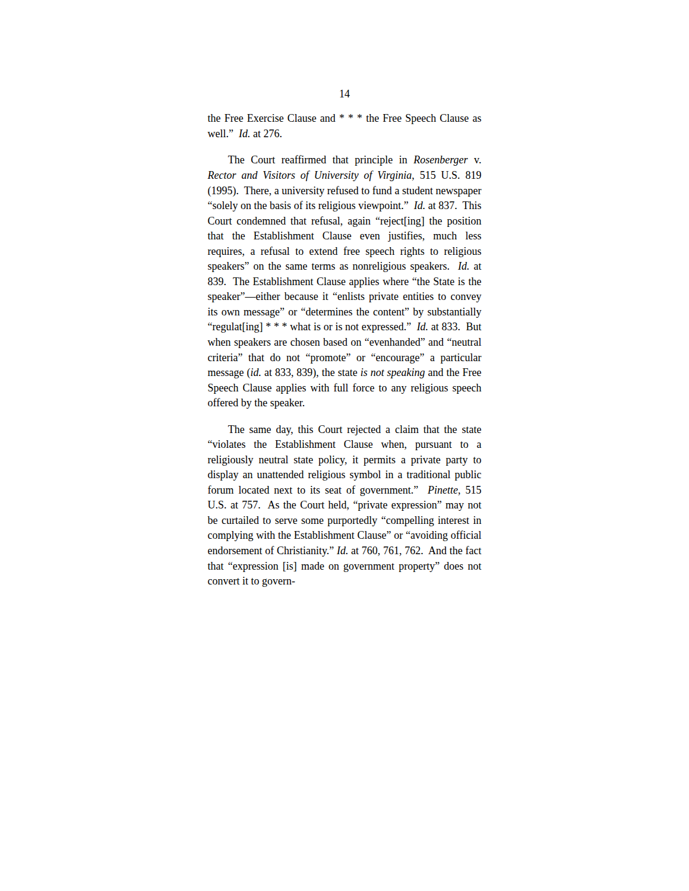14
the Free Exercise Clause and * * * the Free Speech Clause as well.” Id. at 276.
The Court reaffirmed that principle in Rosenberger v. Rector and Visitors of University of Virginia, 515 U.S. 819 (1995). There, a university refused to fund a student newspaper “solely on the basis of its religious viewpoint.” Id. at 837. This Court condemned that refusal, again “reject[ing] the position that the Establishment Clause even justifies, much less requires, a refusal to extend free speech rights to religious speakers” on the same terms as nonreligious speakers. Id. at 839. The Establishment Clause applies where “the State is the speaker”—either because it “enlists private entities to convey its own message” or “determines the content” by substantially “regulat[ing] * * * what is or is not expressed.” Id. at 833. But when speakers are chosen based on “evenhanded” and “neutral criteria” that do not “promote” or “encourage” a particular message (id. at 833, 839), the state is not speaking and the Free Speech Clause applies with full force to any religious speech offered by the speaker.
The same day, this Court rejected a claim that the state “violates the Establishment Clause when, pursuant to a religiously neutral state policy, it permits a private party to display an unattended religious symbol in a traditional public forum located next to its seat of government.” Pinette, 515 U.S. at 757. As the Court held, “private expression” may not be curtailed to serve some purportedly “compelling interest in complying with the Establishment Clause” or “avoiding official endorsement of Christianity.” Id. at 760, 761, 762. And the fact that “expression [is] made on government property” does not convert it to govern-